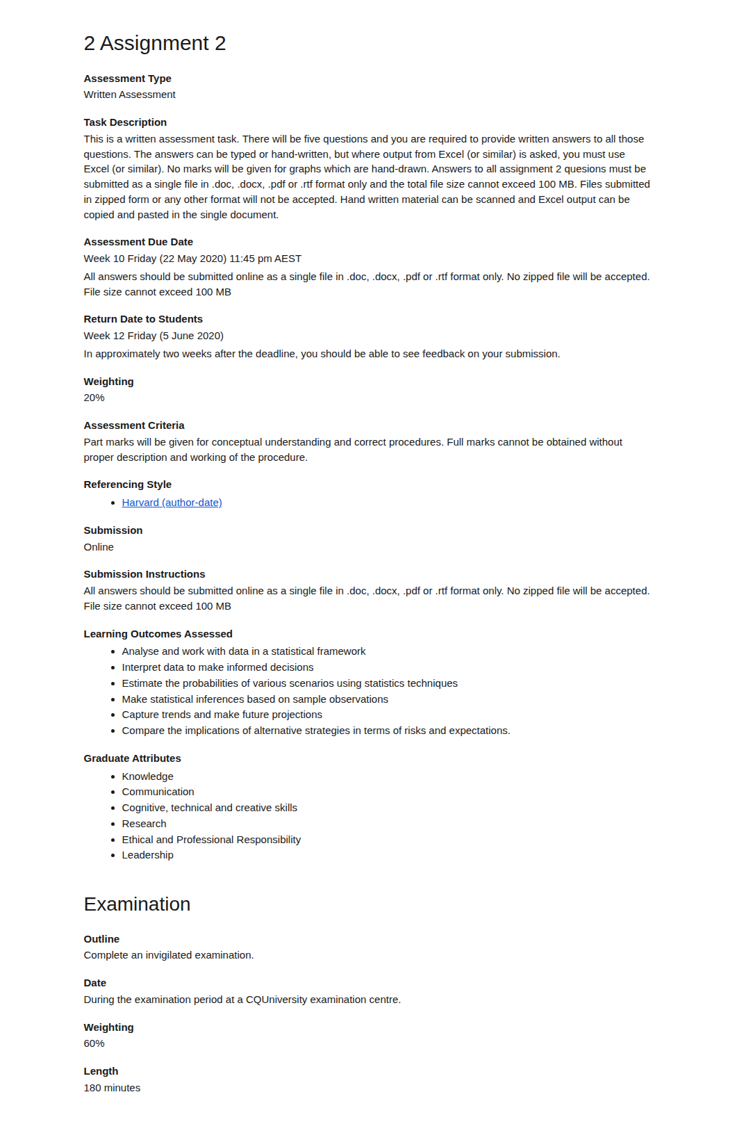2 Assignment 2
Assessment Type
Written Assessment
Task Description
This is a written assessment task. There will be five questions and you are required to provide written answers to all those questions. The answers can be typed or hand-written, but where output from Excel (or similar) is asked, you must use Excel (or similar). No marks will be given for graphs which are hand-drawn. Answers to all assignment 2 quesions must be submitted as a single file in .doc, .docx, .pdf or .rtf format only and the total file size cannot exceed 100 MB. Files submitted in zipped form or any other format will not be accepted. Hand written material can be scanned and Excel output can be copied and pasted in the single document.
Assessment Due Date
Week 10 Friday (22 May 2020) 11:45 pm AEST
All answers should be submitted online as a single file in .doc, .docx, .pdf or .rtf format only. No zipped file will be accepted. File size cannot exceed 100 MB
Return Date to Students
Week 12 Friday (5 June 2020)
In approximately two weeks after the deadline, you should be able to see feedback on your submission.
Weighting
20%
Assessment Criteria
Part marks will be given for conceptual understanding and correct procedures. Full marks cannot be obtained without proper description and working of the procedure.
Referencing Style
Harvard (author-date)
Submission
Online
Submission Instructions
All answers should be submitted online as a single file in .doc, .docx, .pdf or .rtf format only. No zipped file will be accepted. File size cannot exceed 100 MB
Learning Outcomes Assessed
Analyse and work with data in a statistical framework
Interpret data to make informed decisions
Estimate the probabilities of various scenarios using statistics techniques
Make statistical inferences based on sample observations
Capture trends and make future projections
Compare the implications of alternative strategies in terms of risks and expectations.
Graduate Attributes
Knowledge
Communication
Cognitive, technical and creative skills
Research
Ethical and Professional Responsibility
Leadership
Examination
Outline
Complete an invigilated examination.
Date
During the examination period at a CQUniversity examination centre.
Weighting
60%
Length
180 minutes